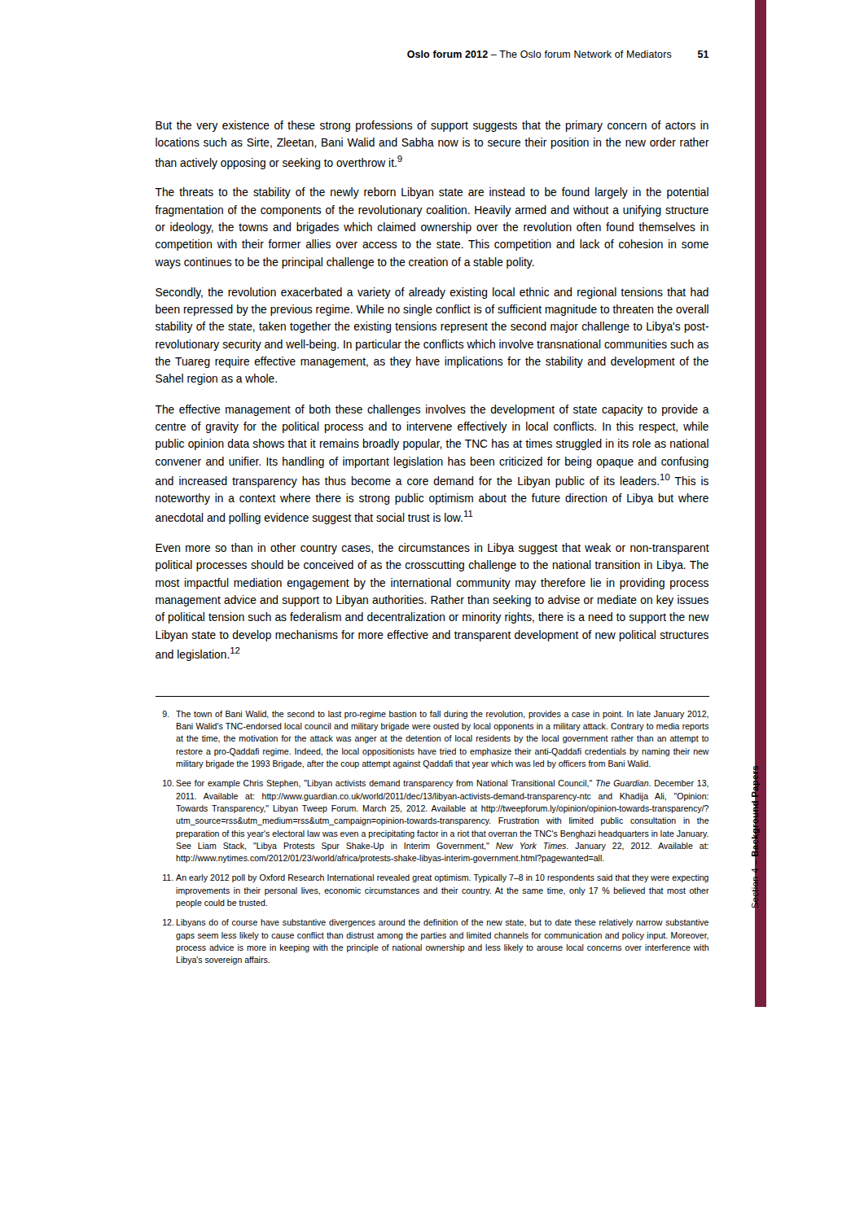Oslo forum 2012 – The Oslo forum Network of Mediators 51
But the very existence of these strong professions of support suggests that the primary concern of actors in locations such as Sirte, Zleetan, Bani Walid and Sabha now is to secure their position in the new order rather than actively opposing or seeking to overthrow it.9
The threats to the stability of the newly reborn Libyan state are instead to be found largely in the potential fragmentation of the components of the revolutionary coalition. Heavily armed and without a unifying structure or ideology, the towns and brigades which claimed ownership over the revolution often found themselves in competition with their former allies over access to the state. This competition and lack of cohesion in some ways continues to be the principal challenge to the creation of a stable polity.
Secondly, the revolution exacerbated a variety of already existing local ethnic and regional tensions that had been repressed by the previous regime. While no single conflict is of sufficient magnitude to threaten the overall stability of the state, taken together the existing tensions represent the second major challenge to Libya's post-revolutionary security and well-being. In particular the conflicts which involve transnational communities such as the Tuareg require effective management, as they have implications for the stability and development of the Sahel region as a whole.
The effective management of both these challenges involves the development of state capacity to provide a centre of gravity for the political process and to intervene effectively in local conflicts. In this respect, while public opinion data shows that it remains broadly popular, the TNC has at times struggled in its role as national convener and unifier. Its handling of important legislation has been criticized for being opaque and confusing and increased transparency has thus become a core demand for the Libyan public of its leaders.10 This is noteworthy in a context where there is strong public optimism about the future direction of Libya but where anecdotal and polling evidence suggest that social trust is low.11
Even more so than in other country cases, the circumstances in Libya suggest that weak or non-transparent political processes should be conceived of as the crosscutting challenge to the national transition in Libya. The most impactful mediation engagement by the international community may therefore lie in providing process management advice and support to Libyan authorities. Rather than seeking to advise or mediate on key issues of political tension such as federalism and decentralization or minority rights, there is a need to support the new Libyan state to develop mechanisms for more effective and transparent development of new political structures and legislation.12
The town of Bani Walid, the second to last pro-regime bastion to fall during the revolution, provides a case in point. In late January 2012, Bani Walid's TNC-endorsed local council and military brigade were ousted by local opponents in a military attack. Contrary to media reports at the time, the motivation for the attack was anger at the detention of local residents by the local government rather than an attempt to restore a pro-Qaddafi regime. Indeed, the local oppositionists have tried to emphasize their anti-Qaddafi credentials by naming their new military brigade the 1993 Brigade, after the coup attempt against Qaddafi that year which was led by officers from Bani Walid.
See for example Chris Stephen, "Libyan activists demand transparency from National Transitional Council," The Guardian. December 13, 2011. Available at: http://www.guardian.co.uk/world/2011/dec/13/libyan-activists-demand-transparency-ntc and Khadija Ali, "Opinion: Towards Transparency," Libyan Tweep Forum. March 25, 2012. Available at http://tweepforum.ly/opinion/opinion-towards-transparency/?utm_source=rss&utm_medium=rss&utm_campaign=opinion-towards-transparency. Frustration with limited public consultation in the preparation of this year's electoral law was even a precipitating factor in a riot that overran the TNC's Benghazi headquarters in late January. See Liam Stack, "Libya Protests Spur Shake-Up in Interim Government," New York Times. January 22, 2012. Available at: http://www.nytimes.com/2012/01/23/world/africa/protests-shake-libyas-interim-government.html?pagewanted=all.
An early 2012 poll by Oxford Research International revealed great optimism. Typically 7–8 in 10 respondents said that they were expecting improvements in their personal lives, economic circumstances and their country. At the same time, only 17 % believed that most other people could be trusted.
Libyans do of course have substantive divergences around the definition of the new state, but to date these relatively narrow substantive gaps seem less likely to cause conflict than distrust among the parties and limited channels for communication and policy input. Moreover, process advice is more in keeping with the principle of national ownership and less likely to arouse local concerns over interference with Libya's sovereign affairs.
Section 4 – Background Papers